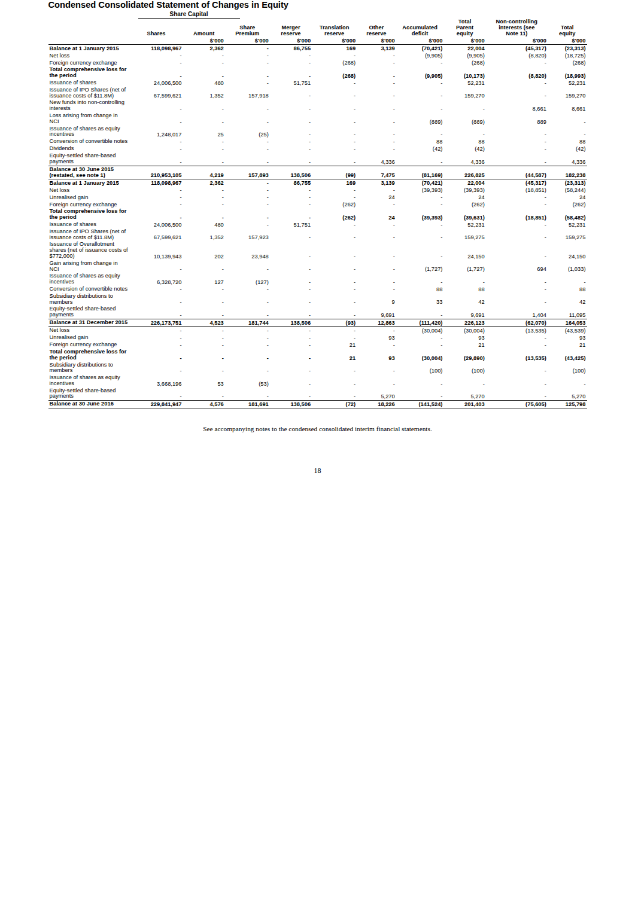Condensed Consolidated Statement of Changes in Equity
Share Capital
| | Shares | Amount | Share Premium | Merger reserve | Translation reserve | Other reserve | Accumulated deficit | Total Parent equity | Non-controlling interests (see Note 11) | Total equity |
| --- | --- | --- | --- | --- | --- | --- | --- | --- | --- | --- |
| | | $'000 | $'000 | $'000 | $'000 | $'000 | $'000 | $'000 | $'000 | $'000 |
| Balance at 1 January 2015 | 118,098,967 | 2,362 | - | 86,755 | 169 | 3,139 | (70,421) | 22,004 | (45,317) | (23,313) |
| Net loss | - | - | - | - | - | - | (9,905) | (9,905) | (8,820) | (18,725) |
| Foreign currency exchange | - | - | - | - | (268) | - | - | (268) | - | (268) |
| Total comprehensive loss for the period | - | - | - | - | (268) | - | (9,905) | (10,173) | (8,820) | (18,993) |
| Issuance of shares | 24,006,500 | 480 | - | 51,751 | - | - | - | 52,231 | - | 52,231 |
| Issuance of IPO Shares (net of issuance costs of $11.8M) | 67,599,621 | 1,352 | 157,918 | - | - | - | - | 159,270 | - | 159,270 |
| New funds into non-controlling interests | - | - | - | - | - | - | - | - | 8,661 | 8,661 |
| Loss arising from change in NCI | - | - | - | - | - | - | (889) | (889) | 889 | - |
| Issuance of shares as equity incentives | 1,248,017 | 25 | (25) | - | - | - | - | - | - | - |
| Conversion of convertible notes | - | - | - | - | - | - | 88 | 88 | - | 88 |
| Dividends | - | - | - | - | - | - | (42) | (42) | - | (42) |
| Equity-settled share-based payments | - | - | - | - | - | 4,336 | - | 4,336 | - | 4,336 |
| Balance at 30 June 2015 (restated, see note 1) | 210,953,105 | 4,219 | 157,893 | 138,506 | (99) | 7,475 | (81,169) | 226,825 | (44,587) | 182,238 |
| Balance at 1 January 2015 | 118,098,967 | 2,362 | - | 86,755 | 169 | 3,139 | (70,421) | 22,004 | (45,317) | (23,313) |
| Net loss | - | - | - | - | - | - | (39,393) | (39,393) | (18,851) | (58,244) |
| Unrealised gain | - | - | - | - | - | 24 | - | 24 | - | 24 |
| Foreign currency exchange | - | - | - | - | (262) | - | - | (262) | - | (262) |
| Total comprehensive loss for the period | - | - | - | - | (262) | 24 | (39,393) | (39,631) | (18,851) | (58,482) |
| Issuance of shares | 24,006,500 | 480 | - | 51,751 | - | - | - | 52,231 | - | 52,231 |
| Issuance of IPO Shares (net of issuance costs of $11.8M) | 67,599,621 | 1,352 | 157,923 | - | - | - | - | 159,275 | - | 159,275 |
| Issuance of Overallotment shares (net of issuance costs of $772,000) | 10,139,943 | 202 | 23,948 | - | - | - | - | 24,150 | - | 24,150 |
| Gain arising from change in NCI | - | - | - | - | - | - | (1,727) | (1,727) | 694 | (1,033) |
| Issuance of shares as equity incentives | 6,328,720 | 127 | (127) | - | - | - | - | - | - | - |
| Conversion of convertible notes | - | - | - | - | - | - | 88 | 88 | - | 88 |
| Subsidiary distributions to members | - | - | - | - | - | 9 | 33 | 42 | - | 42 |
| Equity-settled share-based payments | - | - | - | - | - | 9,691 | - | 9,691 | 1,404 | 11,095 |
| Balance at 31 December 2015 | 226,173,751 | 4,523 | 181,744 | 138,506 | (93) | 12,863 | (111,420) | 226,123 | (62,070) | 164,053 |
| Net loss | - | - | - | - | - | - | (30,004) | (30,004) | (13,535) | (43,539) |
| Unrealised gain | - | - | - | - | - | 93 | - | 93 | - | 93 |
| Foreign currency exchange | - | - | - | - | 21 | - | - | 21 | - | 21 |
| Total comprehensive loss for the period | - | - | - | - | 21 | 93 | (30,004) | (29,890) | (13,535) | (43,425) |
| Subsidiary distributions to members | - | - | - | - | - | - | (100) | (100) | - | (100) |
| Issuance of shares as equity incentives | 3,668,196 | 53 | (53) | - | - | - | - | - | - | - |
| Equity-settled share-based payments | - | - | - | - | - | 5,270 | - | 5,270 | - | 5,270 |
| Balance at 30 June 2016 | 229,841,947 | 4,576 | 181,691 | 138,506 | (72) | 18,226 | (141,524) | 201,403 | (75,605) | 125,798 |
See accompanying notes to the condensed consolidated interim financial statements.
18